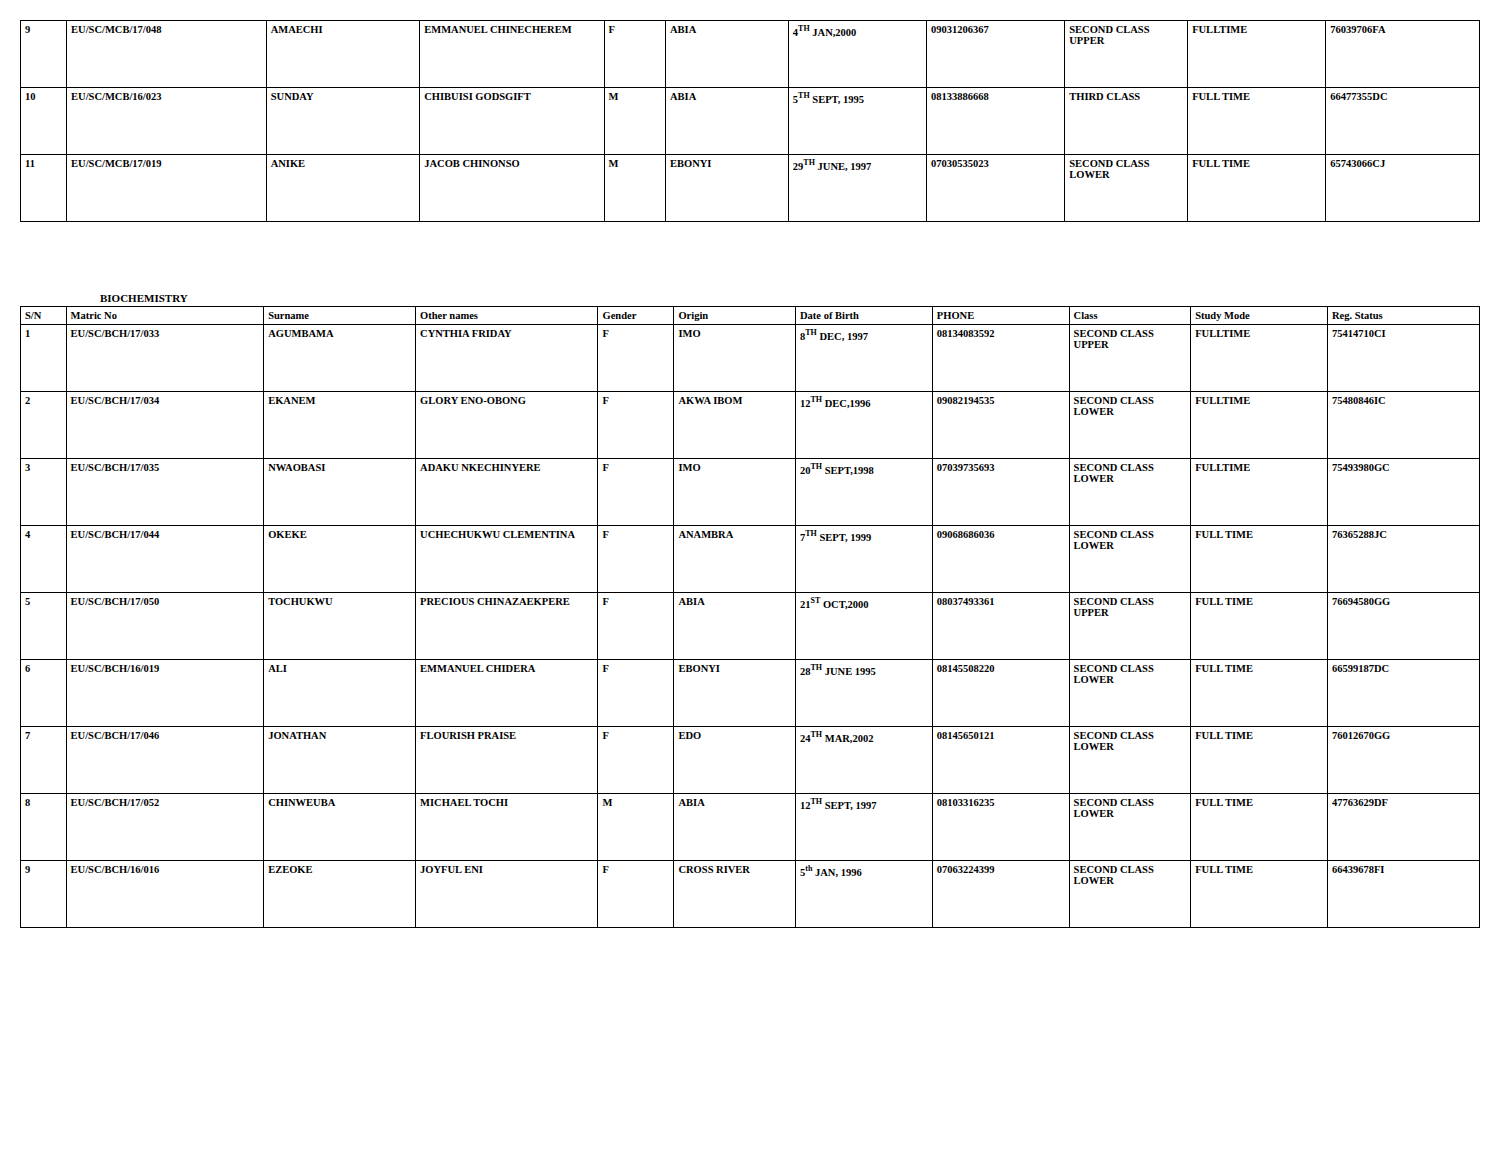| 9 | EU/SC/MCB/17/048 | AMAECHI | EMMANUEL CHINECHEREM | F | ABIA | 4 TH JAN,2000 | 09031206367 | SECOND CLASS UPPER | FULLTIME | 76039706FA |
| 10 | EU/SC/MCB/16/023 | SUNDAY | CHIBUISI GODSGIFT | M | ABIA | 5 TH SEPT, 1995 | 08133886668 | THIRD CLASS | FULL TIME | 66477355DC |
| 11 | EU/SC/MCB/17/019 | ANIKE | JACOB CHINONSO | M | EBONYI | 29 TH JUNE, 1997 | 07030535023 | SECOND CLASS LOWER | FULL TIME | 65743066CJ |
BIOCHEMISTRY
| S/N | Matric No | Surname | Other names | Gender | Origin | Date of Birth | PHONE | Class | Study Mode | Reg. Status |
| 1 | EU/SC/BCH/17/033 | AGUMBAMA | CYNTHIA FRIDAY | F | IMO | 8 TH DEC, 1997 | 08134083592 | SECOND CLASS UPPER | FULLTIME | 75414710CI |
| 2 | EU/SC/BCH/17/034 | EKANEM | GLORY ENO-OBONG | F | AKWA IBOM | 12 TH DEC,1996 | 09082194535 | SECOND CLASS LOWER | FULLTIME | 75480846IC |
| 3 | EU/SC/BCH/17/035 | NWAOBASI | ADAKU NKECHINYERE | F | IMO | 20 TH SEPT,1998 | 07039735693 | SECOND CLASS LOWER | FULLTIME | 75493980GC |
| 4 | EU/SC/BCH/17/044 | OKEKE | UCHECHUKWU CLEMENTINA | F | ANAMBRA | 7 TH SEPT, 1999 | 09068686036 | SECOND CLASS LOWER | FULL TIME | 76365288JC |
| 5 | EU/SC/BCH/17/050 | TOCHUKWU | PRECIOUS CHINAZAEKPERE | F | ABIA | 21 ST OCT,2000 | 08037493361 | SECOND CLASS UPPER | FULL TIME | 76694580GG |
| 6 | EU/SC/BCH/16/019 | ALI | EMMANUEL CHIDERA | F | EBONYI | 28 TH JUNE 1995 | 08145508220 | SECOND CLASS LOWER | FULL TIME | 66599187DC |
| 7 | EU/SC/BCH/17/046 | JONATHAN | FLOURISH PRAISE | F | EDO | 24 TH MAR,2002 | 08145650121 | SECOND CLASS LOWER | FULL TIME | 76012670GG |
| 8 | EU/SC/BCH/17/052 | CHINWEUBA | MICHAEL TOCHI | M | ABIA | 12 TH SEPT, 1997 | 08103316235 | SECOND CLASS LOWER | FULL TIME | 47763629DF |
| 9 | EU/SC/BCH/16/016 | EZEOKE | JOYFUL ENI | F | CROSS RIVER | 5 th JAN, 1996 | 07063224399 | SECOND CLASS LOWER | FULL TIME | 66439678FI |